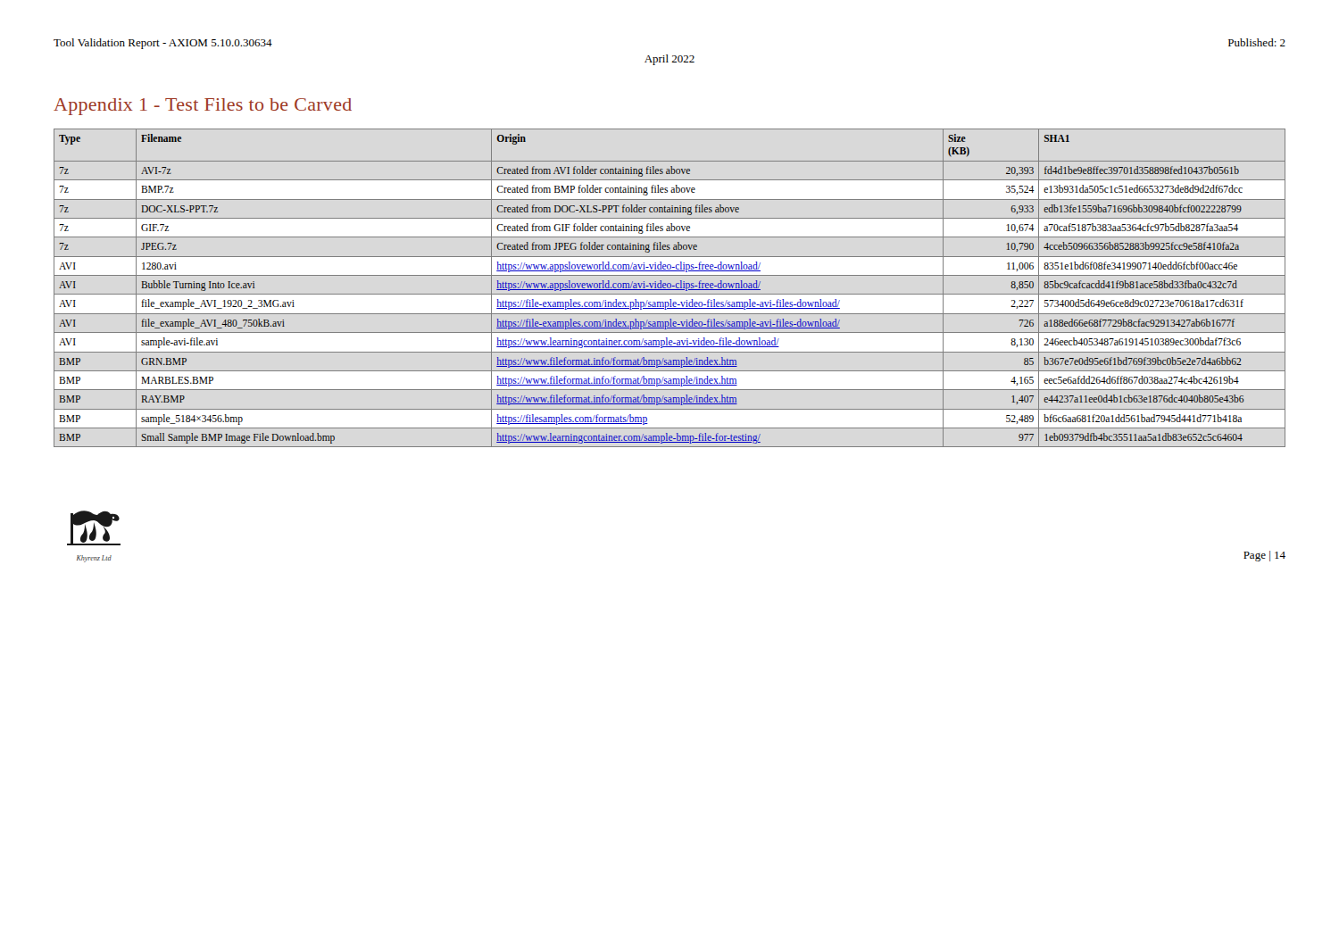Tool Validation Report - AXIOM 5.10.0.30634
Published: 2
April 2022
Appendix 1 - Test Files to be Carved
| Type | Filename | Origin | Size (KB) | SHA1 |
| --- | --- | --- | --- | --- |
| 7z | AVI-7z | Created from AVI folder containing files above | 20,393 | fd4d1be9e8ffec39701d358898fed10437b0561b |
| 7z | BMP.7z | Created from BMP folder containing files above | 35,524 | e13b931da505c1c51ed6653273de8d9d2df67dcc |
| 7z | DOC-XLS-PPT.7z | Created from DOC-XLS-PPT folder containing files above | 6,933 | edb13fe1559ba71696bb309840bfcf0022228799 |
| 7z | GIF.7z | Created from GIF folder containing files above | 10,674 | a70caf5187b383aa5364cfc97b5db8287fa3aa54 |
| 7z | JPEG.7z | Created from JPEG folder containing files above | 10,790 | 4cceb50966356b852883b9925fcc9e58f410fa2a |
| AVI | 1280.avi | https://www.appsloveworld.com/avi-video-clips-free-download/ | 11,006 | 8351e1bd6f08fe3419907140edd6fcbf00acc46e |
| AVI | Bubble Turning Into Ice.avi | https://www.appsloveworld.com/avi-video-clips-free-download/ | 8,850 | 85bc9cafcacdd41f9b81ace58bd33fba0c432c7d |
| AVI | file_example_AVI_1920_2_3MG.avi | https://file-examples.com/index.php/sample-video-files/sample-avi-files-download/ | 2,227 | 573400d5d649e6ce8d9c02723e70618a17cd631f |
| AVI | file_example_AVI_480_750kB.avi | https://file-examples.com/index.php/sample-video-files/sample-avi-files-download/ | 726 | a188ed66e68f7729b8cfac92913427ab6b1677f |
| AVI | sample-avi-file.avi | https://www.learningcontainer.com/sample-avi-video-file-download/ | 8,130 | 246eecb4053487a61914510389ec300bdaf7f3c6 |
| BMP | GRN.BMP | https://www.fileformat.info/format/bmp/sample/index.htm | 85 | b367e7e0d95e6f1bd769f39bc0b5e2e7d4a6bb62 |
| BMP | MARBLES.BMP | https://www.fileformat.info/format/bmp/sample/index.htm | 4,165 | eec5e6afdd264d6ff867d038aa274c4bc42619b4 |
| BMP | RAY.BMP | https://www.fileformat.info/format/bmp/sample/index.htm | 1,407 | e44237a11ee0d4b1cb63e1876dc4040b805e43b6 |
| BMP | sample_5184×3456.bmp | https://filesamples.com/formats/bmp | 52,489 | bf6c6aa681f20a1dd561bad7945d441d771b418a |
| BMP | Small Sample BMP Image File Download.bmp | https://www.learningcontainer.com/sample-bmp-file-for-testing/ | 977 | 1eb09379dfb4bc35511aa5a1db83e652c5c64604 |
Khyrenz Ltd
Page | 14